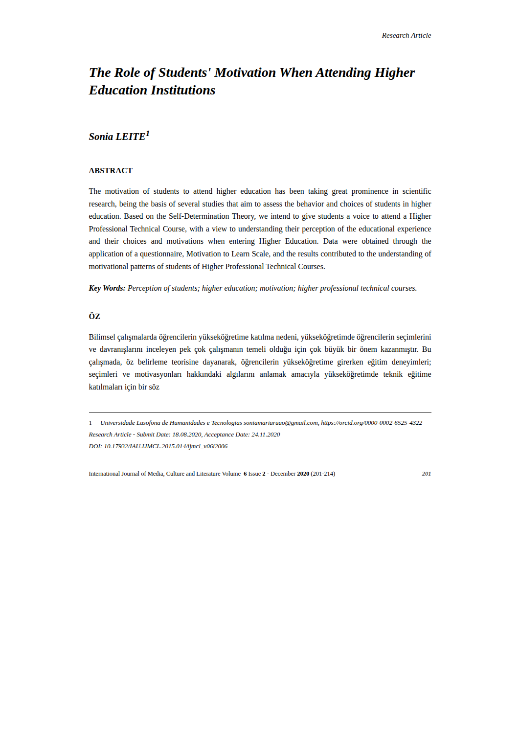Research Article
The Role of Students' Motivation When Attending Higher Education Institutions
Sonia LEITE1
Abstract
The motivation of students to attend higher education has been taking great prominence in scientific research, being the basis of several studies that aim to assess the behavior and choices of students in higher education. Based on the Self-Determination Theory, we intend to give students a voice to attend a Higher Professional Technical Course, with a view to understanding their perception of the educational experience and their choices and motivations when entering Higher Education. Data were obtained through the application of a questionnaire, Motivation to Learn Scale, and the results contributed to the understanding of motivational patterns of students of Higher Professional Technical Courses.
Key Words: Perception of students; higher education; motivation; higher professional technical courses.
Öz
Bilimsel çalışmalarda öğrencilerin yükseköğretime katılma nedeni, yükseköğretimde öğrencilerin seçimlerini ve davranışlarını inceleyen pek çok çalışmanın temeli olduğu için çok büyük bir önem kazanmıştır. Bu çalışmada, öz belirleme teorisine dayanarak, öğrencilerin yükseköğretime girerken eğitim deneyimleri; seçimleri ve motivasyonları hakkındaki algılarını anlamak amacıyla yükseköğretimde teknik eğitime katılmaları için bir söz
1 Universidade Lusofona de Humanidades e Tecnologias soniamariaruao@gmail.com, https://orcid.org/0000-0002-6525-4322
Research Article - Submit Date: 18.08.2020, Acceptance Date: 24.11.2020
DOI: 10.17932/IAU.IJMCL.2015.014/ijmcl_v06i2006
International Journal of Media, Culture and Literature Volume 6 Issue 2 - December 2020 (201-214)
201